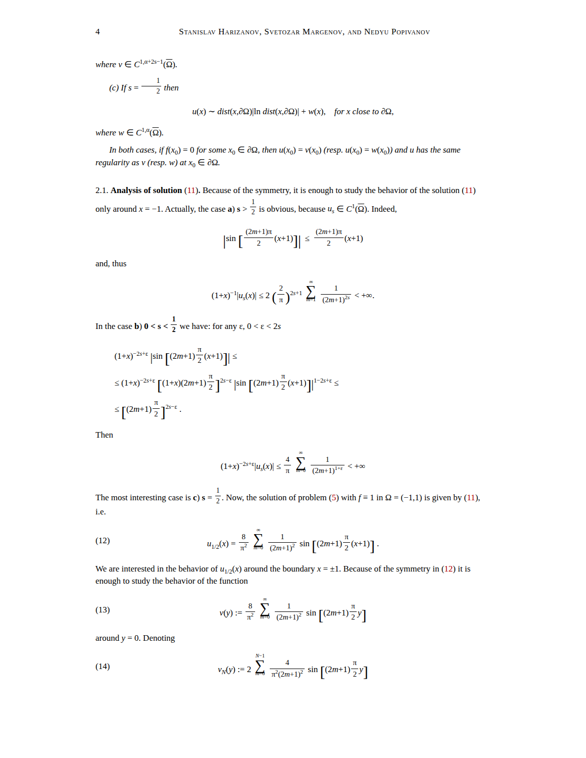4 Stanislav Harizanov, Svetozar Margenov, and Nedyu Popivanov
where v ∈ C1,α+2s−1(Ω).
(c) If s = 12 then
u(x) ∼ dist(x,∂Ω)|ln dist(x,∂Ω)| + w(x), for x close to ∂Ω,
where w ∈ C1,α(Ω).
In both cases, if f(x0) = 0 for some x0 ∈ ∂Ω, then u(x0) = v(x0) (resp. u(x0) = w(x0)) and u has the same regularity as v (resp. w) at x0 ∈ ∂Ω.
2.1. Analysis of solution (11). Because of the symmetry, it is enough to study the behavior of the solution (11) only around x = −1. Actually, the case a) s > 12 is obvious, because us ∈ C1(Ω). Indeed,
|sin [(2m+1)π 2(x+1)]| ≤ (2m+1)π 2(x+1)
and, thus
(1+x)−1|us(x)| ≤ 2 (2 π)2s+1 ∞∑m=1 1(2m+1)2s < +∞.
In the case b) 0 < s < 12 we have: for any ε, 0 < ε < 2s
(1+x)−2s+ε |sin [(2m+1)π 2(x+1)]| ≤
≤ (1+x)−2s+ε [(1+x)(2m+1)π 2]2s−ε |sin [(2m+1)π 2(x+1)]|1−2s+ε ≤
≤ [(2m+1)π 2]2s−ε .
Then
(1+x)−2s+ε|us(x)| ≤ 4 π ∞∑m=0 1(2m+1)1+ε < +∞
The most interesting case is c) s = 12. Now, the solution of problem (5) with f ≡ 1 in Ω = (−1,1) is given by (11), i.e.
(12)
u1/2(x) = 8 π2 ∞∑m=0 1(2m+1)2 sin [(2m+1)π 2(x+1)] .
We are interested in the behavior of u1/2(x) around the boundary x = ±1. Because of the symmetry in (12) it is enough to study the behavior of the function
(13)
v(y) := 8 π2 ∞∑m=0 1(2m+1)2 sin [(2m+1)π 2 y]
around y = 0. Denoting
(14)
vN(y) := 2 N−1∑m=0 4 π2(2m+1)2 sin [(2m+1)π 2 y]